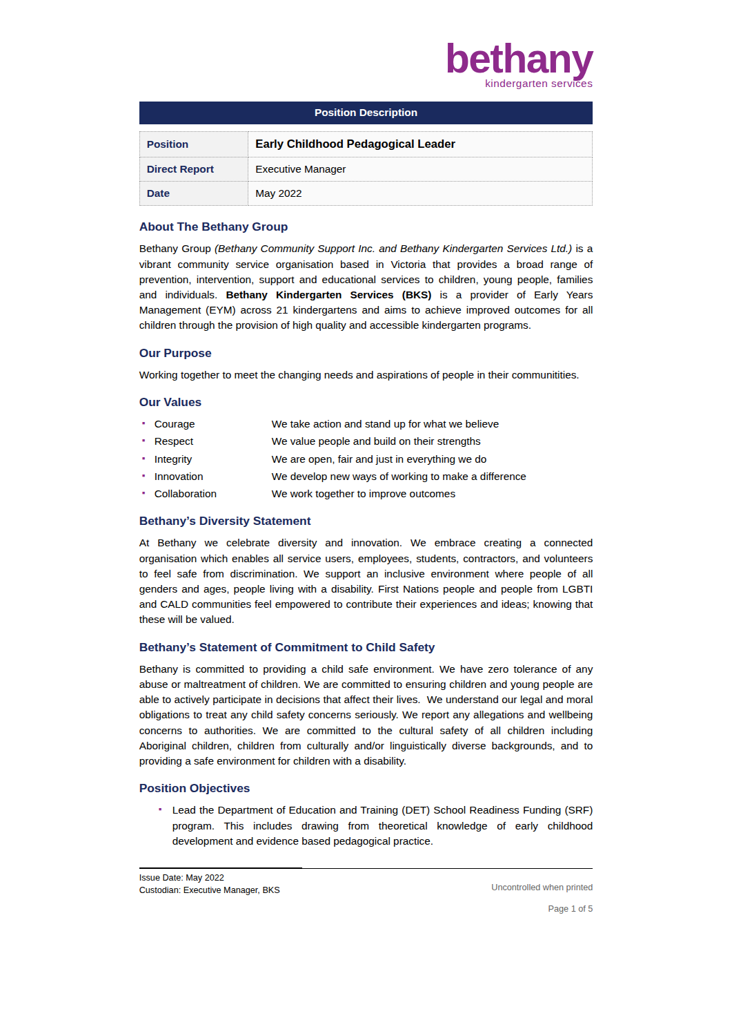bethany
kindergarten services
Position Description
| Position | Early Childhood Pedagogical Leader |
| Direct Report | Executive Manager |
| Date | May 2022 |
About The Bethany Group
Bethany Group (Bethany Community Support Inc. and Bethany Kindergarten Services Ltd.) is a vibrant community service organisation based in Victoria that provides a broad range of prevention, intervention, support and educational services to children, young people, families and individuals. Bethany Kindergarten Services (BKS) is a provider of Early Years Management (EYM) across 21 kindergartens and aims to achieve improved outcomes for all children through the provision of high quality and accessible kindergarten programs.
Our Purpose
Working together to meet the changing needs and aspirations of people in their communitities.
Our Values
Courage We take action and stand up for what we believe
Respect We value people and build on their strengths
Integrity We are open, fair and just in everything we do
Innovation We develop new ways of working to make a difference
Collaboration We work together to improve outcomes
Bethany’s Diversity Statement
At Bethany we celebrate diversity and innovation. We embrace creating a connected organisation which enables all service users, employees, students, contractors, and volunteers to feel safe from discrimination. We support an inclusive environment where people of all genders and ages, people living with a disability. First Nations people and people from LGBTI and CALD communities feel empowered to contribute their experiences and ideas; knowing that these will be valued.
Bethany’s Statement of Commitment to Child Safety
Bethany is committed to providing a child safe environment. We have zero tolerance of any abuse or maltreatment of children. We are committed to ensuring children and young people are able to actively participate in decisions that affect their lives. We understand our legal and moral obligations to treat any child safety concerns seriously. We report any allegations and wellbeing concerns to authorities. We are committed to the cultural safety of all children including Aboriginal children, children from culturally and/or linguistically diverse backgrounds, and to providing a safe environment for children with a disability.
Position Objectives
Lead the Department of Education and Training (DET) School Readiness Funding (SRF) program. This includes drawing from theoretical knowledge of early childhood development and evidence based pedagogical practice.
Issue Date: May 2022
Custodian: Executive Manager, BKS
Uncontrolled when printed
Page 1 of 5